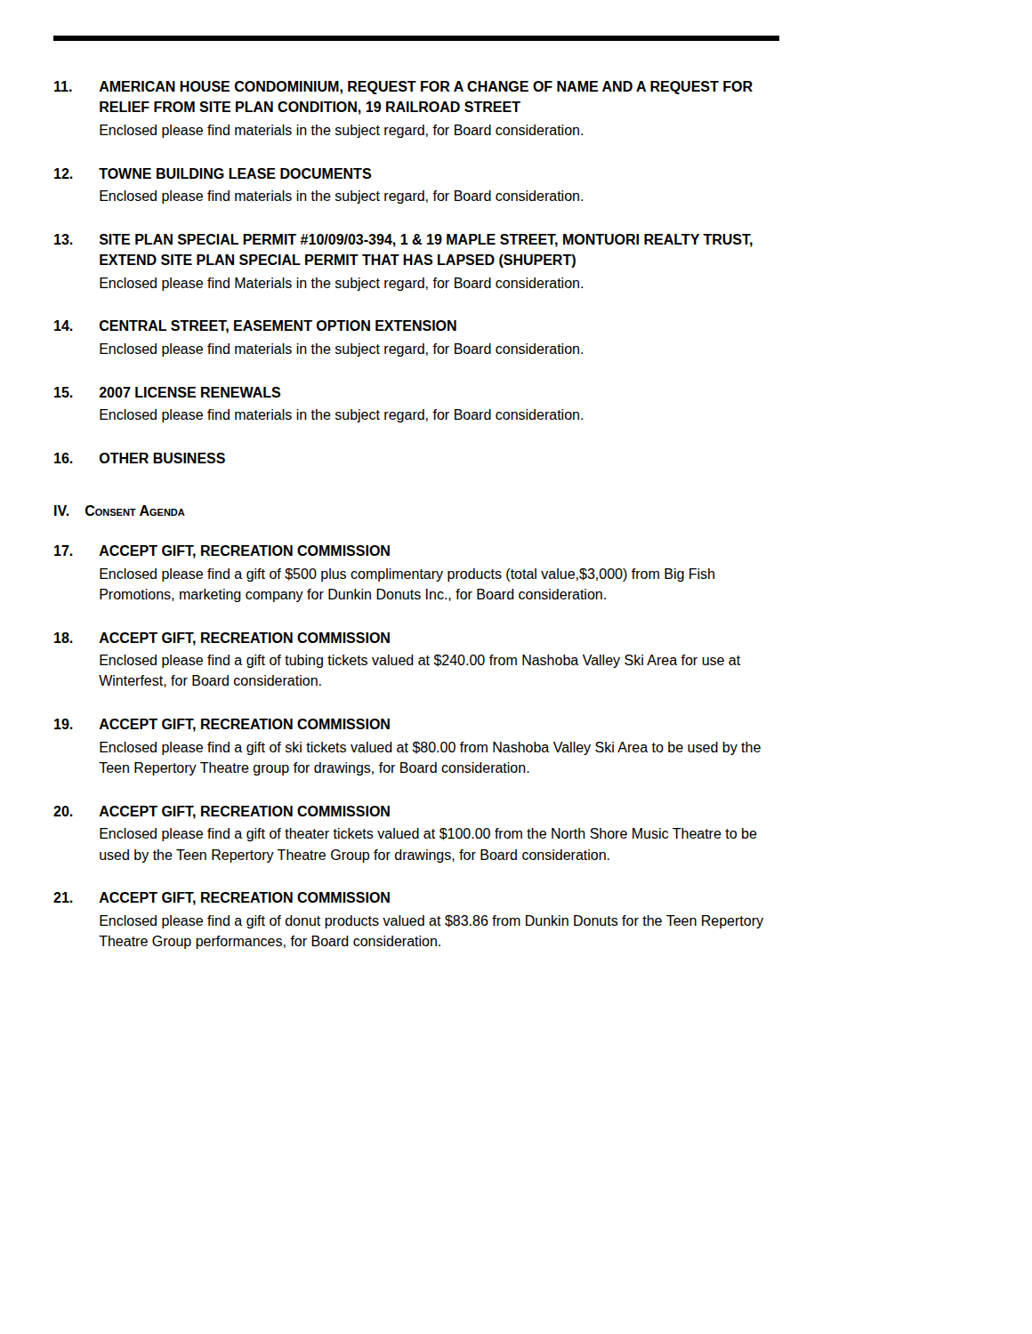11.
American House Condominium, Request for a Change of Name and a Request for Relief from Site Plan Condition, 19 Railroad Street
Enclosed please find materials in the subject regard, for Board consideration.
12.
Towne Building Lease Documents
Enclosed please find materials in the subject regard, for Board consideration.
13.
Site Plan Special Permit #10/09/03-394, 1 & 19 Maple Street, Montuori Realty Trust, Extend Site Plan Special Permit That Has Lapsed (Shupert)
Enclosed please find Materials in the subject regard, for Board consideration.
14.
Central Street, Easement Option Extension
Enclosed please find materials in the subject regard, for Board consideration.
15.
2007 License Renewals
Enclosed please find materials in the subject regard, for Board consideration.
16.
Other Business
IV. Consent Agenda
17.
Accept Gift, Recreation Commission
Enclosed please find a gift of $500 plus complimentary products (total value,$3,000) from Big Fish Promotions, marketing company for Dunkin Donuts Inc., for Board consideration.
18.
Accept Gift, Recreation Commission
Enclosed please find a gift of tubing tickets valued at $240.00 from Nashoba Valley Ski Area for use at Winterfest, for Board consideration.
19.
Accept Gift, Recreation Commission
Enclosed please find a gift of ski tickets valued at $80.00 from Nashoba Valley Ski Area to be used by the Teen Repertory Theatre group for drawings, for Board consideration.
20.
Accept Gift, Recreation Commission
Enclosed please find a gift of theater tickets valued at $100.00 from the North Shore Music Theatre to be used by the Teen Repertory Theatre Group for drawings, for Board consideration.
21.
Accept Gift, Recreation Commission
Enclosed please find a gift of donut products valued at $83.86 from Dunkin Donuts for the Teen Repertory Theatre Group performances, for Board consideration.